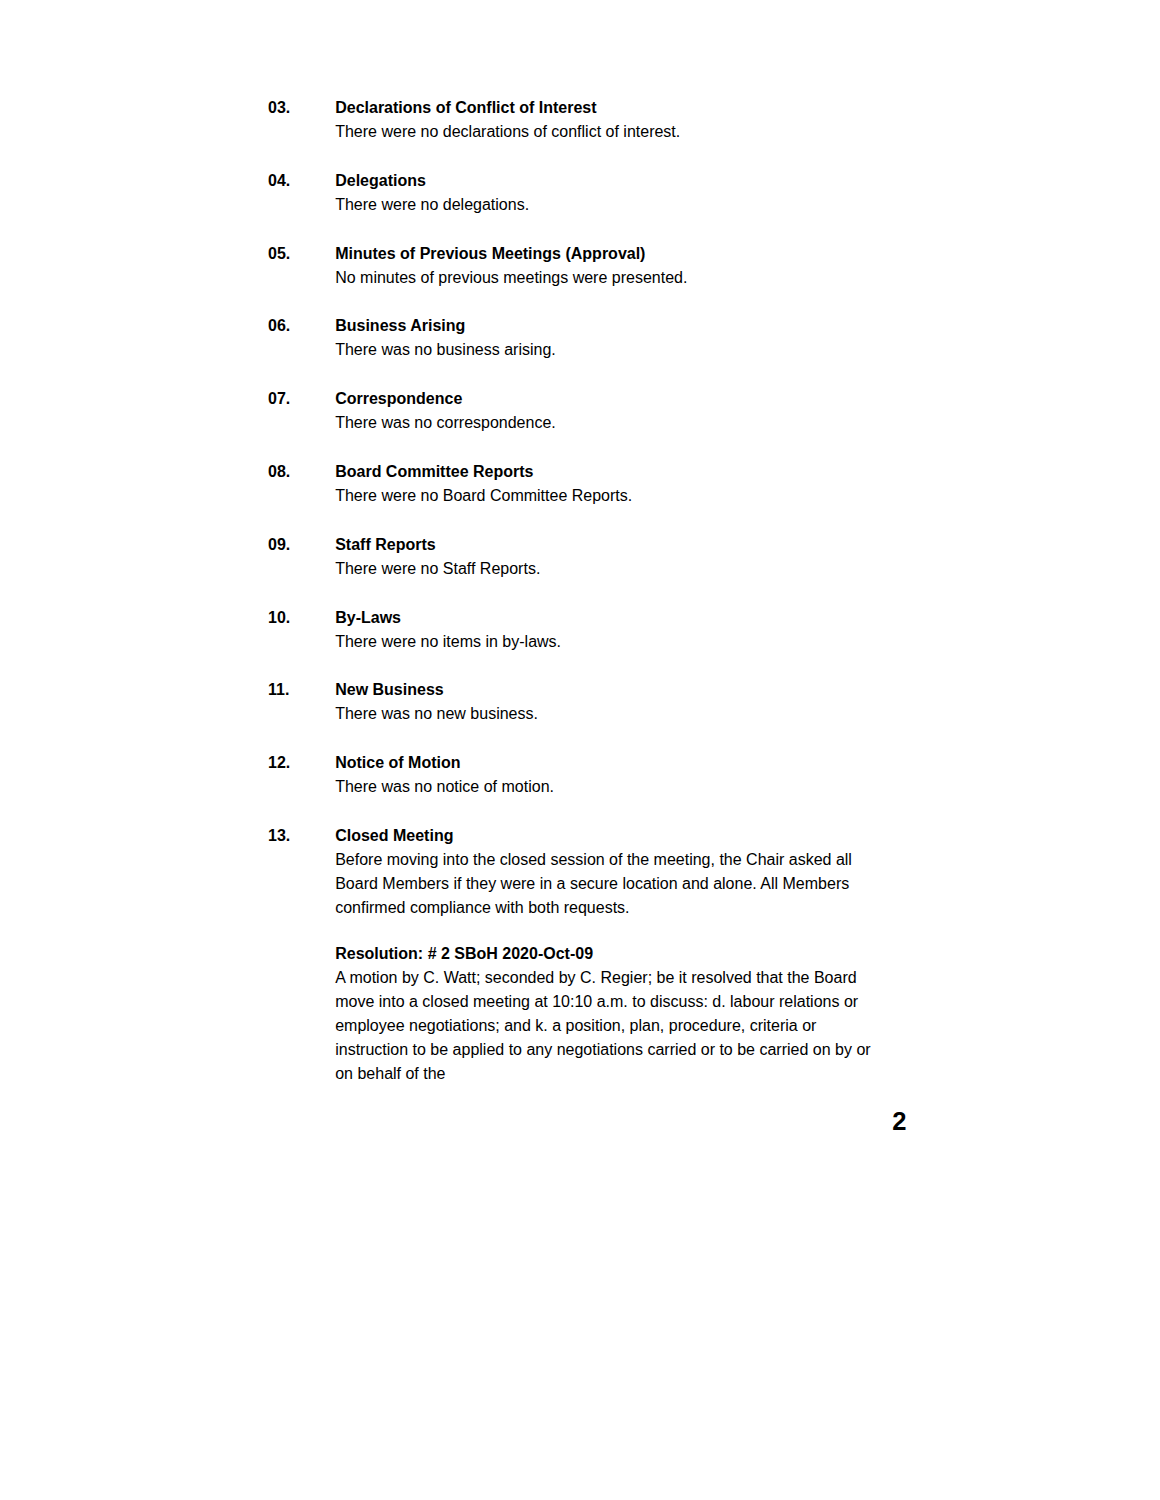03.
Declarations of Conflict of Interest
There were no declarations of conflict of interest.
04.
Delegations
There were no delegations.
05.
Minutes of Previous Meetings (Approval)
No minutes of previous meetings were presented.
06.
Business Arising
There was no business arising.
07.
Correspondence
There was no correspondence.
08.
Board Committee Reports
There were no Board Committee Reports.
09.
Staff Reports
There were no Staff Reports.
10.
By-Laws
There were no items in by-laws.
11.
New Business
There was no new business.
12.
Notice of Motion
There was no notice of motion.
13.
Closed Meeting
Before moving into the closed session of the meeting, the Chair asked all Board Members if they were in a secure location and alone. All Members confirmed compliance with both requests.
Resolution: # 2 SBoH 2020-Oct-09
A motion by C. Watt; seconded by C. Regier; be it resolved that the Board move into a closed meeting at 10:10 a.m. to discuss: d. labour relations or employee negotiations; and k. a position, plan, procedure, criteria or instruction to be applied to any negotiations carried or to be carried on by or on behalf of the
2